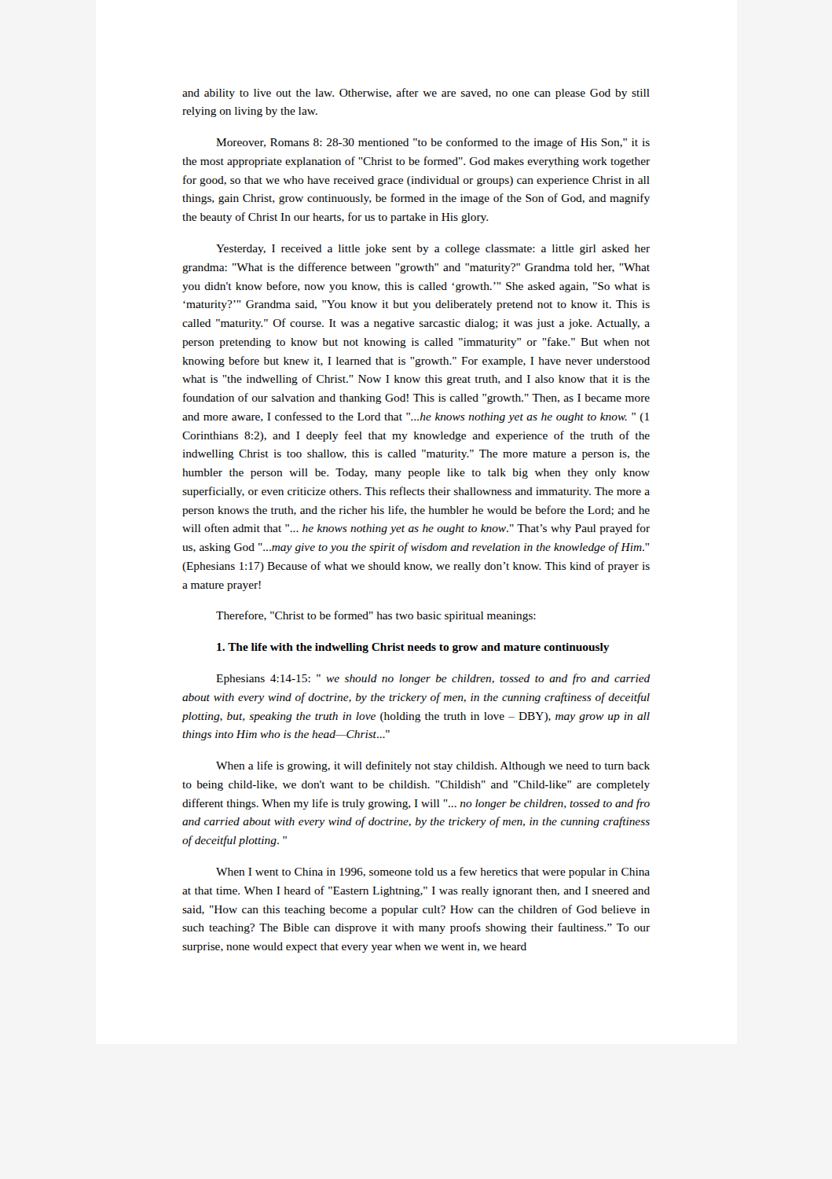and ability to live out the law. Otherwise, after we are saved, no one can please God by still relying on living by the law.
Moreover, Romans 8: 28-30 mentioned "to be conformed to the image of His Son," it is the most appropriate explanation of "Christ to be formed". God makes everything work together for good, so that we who have received grace (individual or groups) can experience Christ in all things, gain Christ, grow continuously, be formed in the image of the Son of God, and magnify the beauty of Christ In our hearts, for us to partake in His glory.
Yesterday, I received a little joke sent by a college classmate: a little girl asked her grandma: "What is the difference between "growth" and "maturity?" Grandma told her, "What you didn't know before, now you know, this is called ‘growth.’" She asked again, "So what is ‘maturity?’" Grandma said, "You know it but you deliberately pretend not to know it. This is called "maturity." Of course. It was a negative sarcastic dialog; it was just a joke. Actually, a person pretending to know but not knowing is called "immaturity" or "fake." But when not knowing before but knew it, I learned that is "growth." For example, I have never understood what is "the indwelling of Christ." Now I know this great truth, and I also know that it is the foundation of our salvation and thanking God! This is called "growth." Then, as I became more and more aware, I confessed to the Lord that "...he knows nothing yet as he ought to know. " (1 Corinthians 8:2), and I deeply feel that my knowledge and experience of the truth of the indwelling Christ is too shallow, this is called "maturity." The more mature a person is, the humbler the person will be. Today, many people like to talk big when they only know superficially, or even criticize others. This reflects their shallowness and immaturity. The more a person knows the truth, and the richer his life, the humbler he would be before the Lord; and he will often admit that "... he knows nothing yet as he ought to know." That’s why Paul prayed for us, asking God "...may give to you the spirit of wisdom and revelation in the knowledge of Him." (Ephesians 1:17) Because of what we should know, we really don’t know. This kind of prayer is a mature prayer!
Therefore, "Christ to be formed" has two basic spiritual meanings:
1. The life with the indwelling Christ needs to grow and mature continuously
Ephesians 4:14-15: " we should no longer be children, tossed to and fro and carried about with every wind of doctrine, by the trickery of men, in the cunning craftiness of deceitful plotting, but, speaking the truth in love (holding the truth in love – DBY), may grow up in all things into Him who is the head—Christ..."
When a life is growing, it will definitely not stay childish. Although we need to turn back to being child-like, we don't want to be childish. "Childish" and "Child-like" are completely different things. When my life is truly growing, I will "... no longer be children, tossed to and fro and carried about with every wind of doctrine, by the trickery of men, in the cunning craftiness of deceitful plotting. "
When I went to China in 1996, someone told us a few heretics that were popular in China at that time. When I heard of "Eastern Lightning," I was really ignorant then, and I sneered and said, "How can this teaching become a popular cult? How can the children of God believe in such teaching? The Bible can disprove it with many proofs showing their faultiness.” To our surprise, none would expect that every year when we went in, we heard